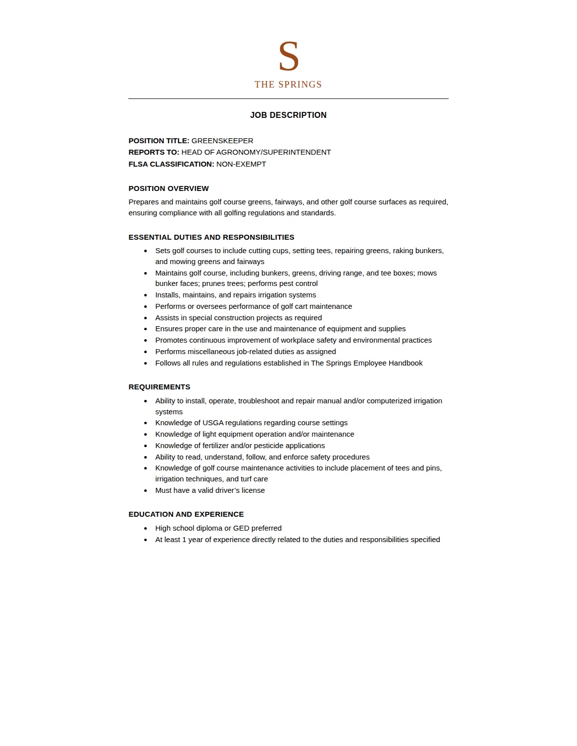S
THE SPRINGS
JOB DESCRIPTION
POSITION TITLE: GREENSKEEPER
REPORTS TO: HEAD OF AGRONOMY/SUPERINTENDENT
FLSA CLASSIFICATION: NON-EXEMPT
POSITION OVERVIEW
Prepares and maintains golf course greens, fairways, and other golf course surfaces as required, ensuring compliance with all golfing regulations and standards.
ESSENTIAL DUTIES AND RESPONSIBILITIES
Sets golf courses to include cutting cups, setting tees, repairing greens, raking bunkers, and mowing greens and fairways
Maintains golf course, including bunkers, greens, driving range, and tee boxes; mows bunker faces; prunes trees; performs pest control
Installs, maintains, and repairs irrigation systems
Performs or oversees performance of golf cart maintenance
Assists in special construction projects as required
Ensures proper care in the use and maintenance of equipment and supplies
Promotes continuous improvement of workplace safety and environmental practices
Performs miscellaneous job-related duties as assigned
Follows all rules and regulations established in The Springs Employee Handbook
REQUIREMENTS
Ability to install, operate, troubleshoot and repair manual and/or computerized irrigation systems
Knowledge of USGA regulations regarding course settings
Knowledge of light equipment operation and/or maintenance
Knowledge of fertilizer and/or pesticide applications
Ability to read, understand, follow, and enforce safety procedures
Knowledge of golf course maintenance activities to include placement of tees and pins, irrigation techniques, and turf care
Must have a valid driver’s license
EDUCATION AND EXPERIENCE
High school diploma or GED preferred
At least 1 year of experience directly related to the duties and responsibilities specified